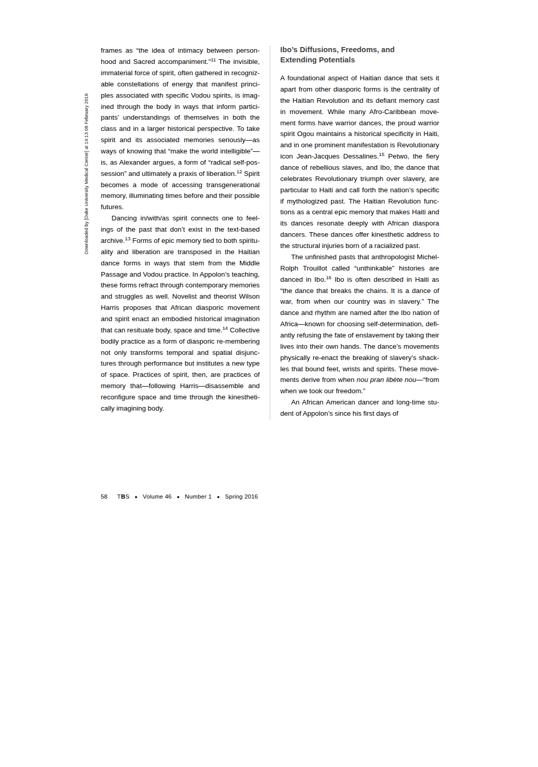Downloaded by [Duke University Medical Center] at 14:13 08 February 2016
frames as “the idea of intimacy between personhood and Sacred accompaniment.”11 The invisible, immaterial force of spirit, often gathered in recognizable constellations of energy that manifest principles associated with specific Vodou spirits, is imagined through the body in ways that inform participants’ understandings of themselves in both the class and in a larger historical perspective. To take spirit and its associated memories seriously—as ways of knowing that “make the world intelligible”—is, as Alexander argues, a form of “radical self-possession” and ultimately a praxis of liberation.12 Spirit becomes a mode of accessing transgenerational memory, illuminating times before and their possible futures.
Dancing in/with/as spirit connects one to feelings of the past that don’t exist in the text-based archive.13 Forms of epic memory tied to both spirituality and liberation are transposed in the Haitian dance forms in ways that stem from the Middle Passage and Vodou practice. In Appolon’s teaching, these forms refract through contemporary memories and struggles as well. Novelist and theorist Wilson Harris proposes that African diasporic movement and spirit enact an embodied historical imagination that can resituate body, space and time.14 Collective bodily practice as a form of diasporic re-membering not only transforms temporal and spatial disjunctures through performance but institutes a new type of space. Practices of spirit, then, are practices of memory that—following Harris—disassemble and reconfigure space and time through the kinesthetically imagining body.
Ibo’s Diffusions, Freedoms, and
Extending Potentials
A foundational aspect of Haitian dance that sets it apart from other diasporic forms is the centrality of the Haitian Revolution and its defiant memory cast in movement. While many Afro-Caribbean movement forms have warrior dances, the proud warrior spirit Ogou maintains a historical specificity in Haiti, and in one prominent manifestation is Revolutionary icon Jean-Jacques Dessalines.15 Petwo, the fiery dance of rebellious slaves, and Ibo, the dance that celebrates Revolutionary triumph over slavery, are particular to Haiti and call forth the nation’s specific if mythologized past. The Haitian Revolution functions as a central epic memory that makes Haiti and its dances resonate deeply with African diaspora dancers. These dances offer kinesthetic address to the structural injuries born of a racialized past.
The unfinished pasts that anthropologist Michel-Rolph Trouillot called “unthinkable” histories are danced in Ibo.16 Ibo is often described in Haiti as “the dance that breaks the chains. It is a dance of war, from when our country was in slavery.” The dance and rhythm are named after the Ibo nation of Africa—known for choosing self-determination, defiantly refusing the fate of enslavement by taking their lives into their own hands. The dance’s movements physically re-enact the breaking of slavery’s shackles that bound feet, wrists and spirits. These movements derive from when nou pran libète nou—“from when we took our freedom.”
An African American dancer and long-time student of Appolon’s since his first days of
58 TBS ● Volume 46 ● Number 1 ● Spring 2016